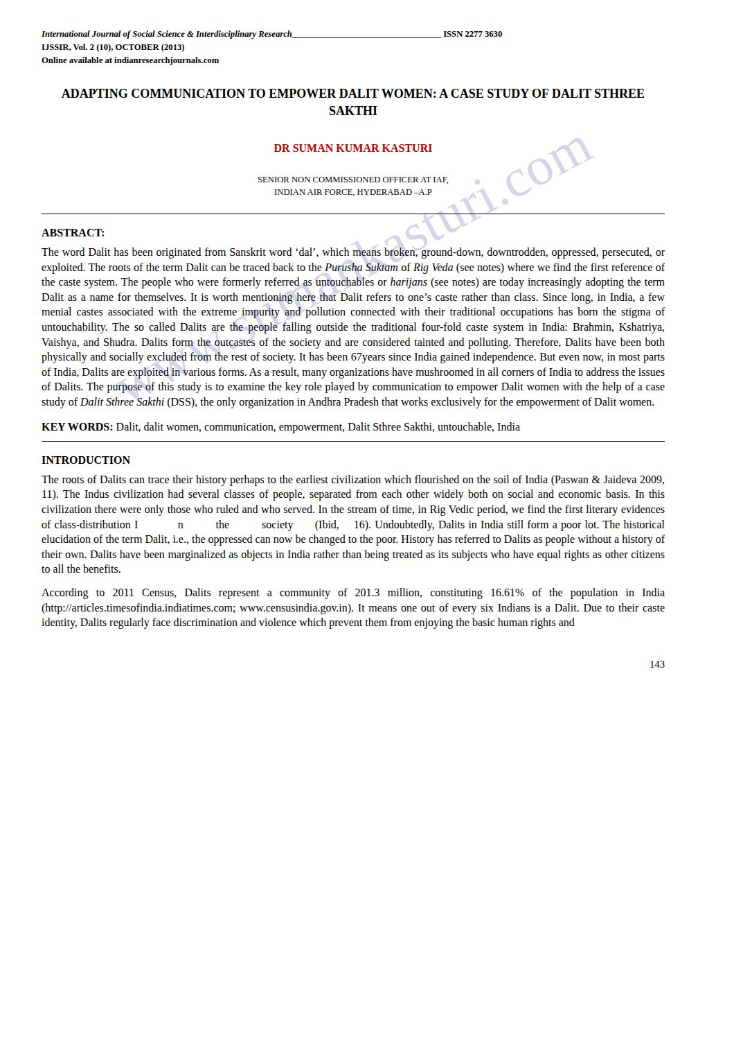www.sumankasturi.com
International Journal of Social Science & Interdisciplinary Research__________________________________ ISSN 2277 3630
IJSSIR, Vol. 2 (10), OCTOBER (2013)
Online available at indianresearchjournals.com
Adapting Communication to Empower Dalit Women: A Case Study of Dalit Sthree Sakthi
Dr Suman Kumar Kasturi
SENIOR NON COMMISSIONED OFFICER AT IAF,
INDIAN AIR FORCE, HYDERABAD –A.P
Abstract:
The word Dalit has been originated from Sanskrit word ‘dal’, which means broken, ground-down, downtrodden, oppressed, persecuted, or exploited. The roots of the term Dalit can be traced back to the Purusha Suktam of Rig Veda (see notes) where we find the first reference of the caste system. The people who were formerly referred as untouchables or harijans (see notes) are today increasingly adopting the term Dalit as a name for themselves. It is worth mentioning here that Dalit refers to one’s caste rather than class. Since long, in India, a few menial castes associated with the extreme impurity and pollution connected with their traditional occupations has born the stigma of untouchability. The so called Dalits are the people falling outside the traditional four-fold caste system in India: Brahmin, Kshatriya, Vaishya, and Shudra. Dalits form the outcastes of the society and are considered tainted and polluting. Therefore, Dalits have been both physically and socially excluded from the rest of society. It has been 67years since India gained independence. But even now, in most parts of India, Dalits are exploited in various forms. As a result, many organizations have mushroomed in all corners of India to address the issues of Dalits. The purpose of this study is to examine the key role played by communication to empower Dalit women with the help of a case study of Dalit Sthree Sakthi (DSS), the only organization in Andhra Pradesh that works exclusively for the empowerment of Dalit women.
Key Words: Dalit, dalit women, communication, empowerment, Dalit Sthree Sakthi, untouchable, India
Introduction
The roots of Dalits can trace their history perhaps to the earliest civilization which flourished on the soil of India (Paswan & Jaideva 2009, 11). The Indus civilization had several classes of people, separated from each other widely both on social and economic basis. In this civilization there were only those who ruled and who served. In the stream of time, in Rig Vedic period, we find the first literary evidences of class-distribution I n the society (Ibid, 16). Undoubtedly, Dalits in India still form a poor lot. The historical elucidation of the term Dalit, i.e., the oppressed can now be changed to the poor. History has referred to Dalits as people without a history of their own. Dalits have been marginalized as objects in India rather than being treated as its subjects who have equal rights as other citizens to all the benefits.
According to 2011 Census, Dalits represent a community of 201.3 million, constituting 16.61% of the population in India (http://articles.timesofindia.indiatimes.com; www.censusindia.gov.in). It means one out of every six Indians is a Dalit. Due to their caste identity, Dalits regularly face discrimination and violence which prevent them from enjoying the basic human rights and
143